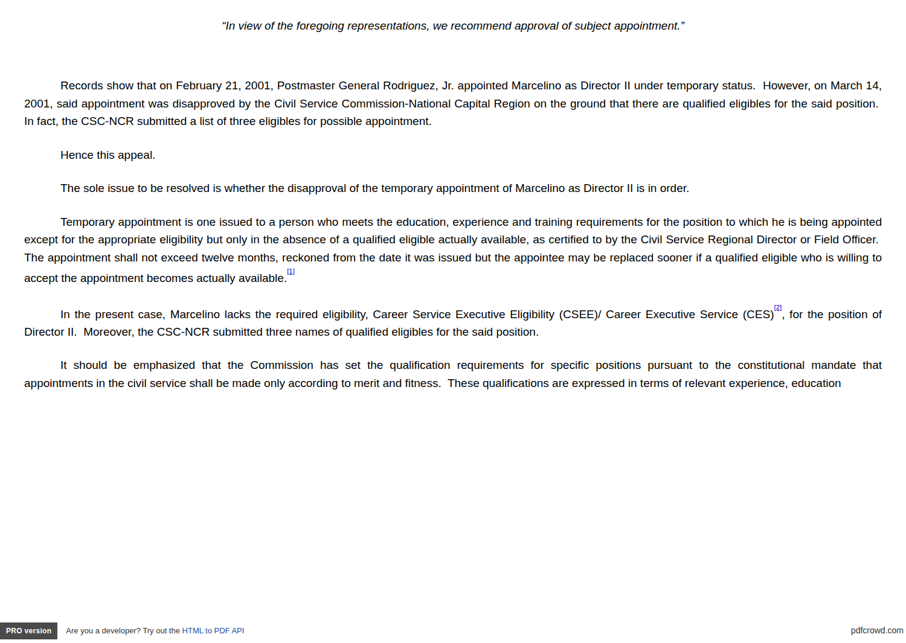“In view of the foregoing representations, we recommend approval of subject appointment.”
Records show that on February 21, 2001, Postmaster General Rodriguez, Jr. appointed Marcelino as Director II under temporary status. However, on March 14, 2001, said appointment was disapproved by the Civil Service Commission-National Capital Region on the ground that there are qualified eligibles for the said position. In fact, the CSC-NCR submitted a list of three eligibles for possible appointment.
Hence this appeal.
The sole issue to be resolved is whether the disapproval of the temporary appointment of Marcelino as Director II is in order.
Temporary appointment is one issued to a person who meets the education, experience and training requirements for the position to which he is being appointed except for the appropriate eligibility but only in the absence of a qualified eligible actually available, as certified to by the Civil Service Regional Director or Field Officer. The appointment shall not exceed twelve months, reckoned from the date it was issued but the appointee may be replaced sooner if a qualified eligible who is willing to accept the appointment becomes actually available.[1]
In the present case, Marcelino lacks the required eligibility, Career Service Executive Eligibility (CSEE)/ Career Executive Service (CES)[2], for the position of Director II. Moreover, the CSC-NCR submitted three names of qualified eligibles for the said position.
It should be emphasized that the Commission has set the qualification requirements for specific positions pursuant to the constitutional mandate that appointments in the civil service shall be made only according to merit and fitness. These qualifications are expressed in terms of relevant experience, education
PRO version Are you a developer? Try out the HTML to PDF API pdfcrowd.com